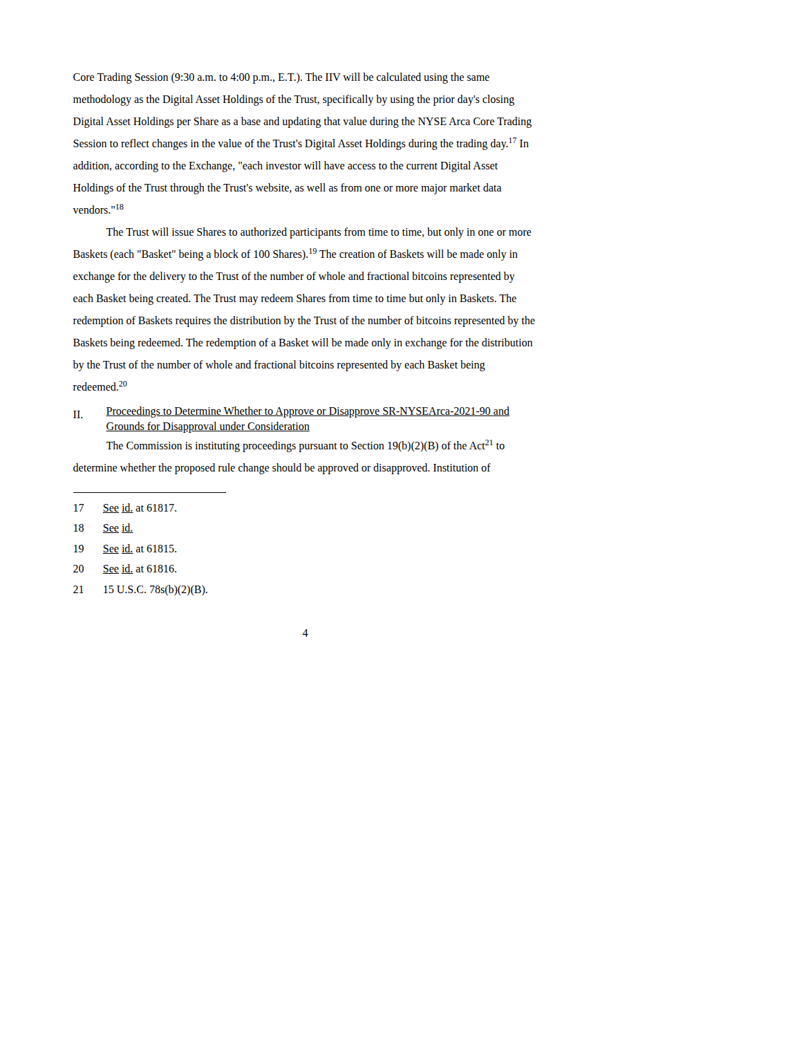Core Trading Session (9:30 a.m. to 4:00 p.m., E.T.). The IIV will be calculated using the same methodology as the Digital Asset Holdings of the Trust, specifically by using the prior day's closing Digital Asset Holdings per Share as a base and updating that value during the NYSE Arca Core Trading Session to reflect changes in the value of the Trust's Digital Asset Holdings during the trading day.17 In addition, according to the Exchange, "each investor will have access to the current Digital Asset Holdings of the Trust through the Trust's website, as well as from one or more major market data vendors."18
The Trust will issue Shares to authorized participants from time to time, but only in one or more Baskets (each "Basket" being a block of 100 Shares).19 The creation of Baskets will be made only in exchange for the delivery to the Trust of the number of whole and fractional bitcoins represented by each Basket being created. The Trust may redeem Shares from time to time but only in Baskets. The redemption of Baskets requires the distribution by the Trust of the number of bitcoins represented by the Baskets being redeemed. The redemption of a Basket will be made only in exchange for the distribution by the Trust of the number of whole and fractional bitcoins represented by each Basket being redeemed.20
II.
Proceedings to Determine Whether to Approve or Disapprove SR-NYSEArca-2021-90 and Grounds for Disapproval under Consideration
The Commission is instituting proceedings pursuant to Section 19(b)(2)(B) of the Act21 to determine whether the proposed rule change should be approved or disapproved. Institution of
17
See id. at 61817.
18
See id.
19
See id. at 61815.
20
See id. at 61816.
21
15 U.S.C. 78s(b)(2)(B).
4